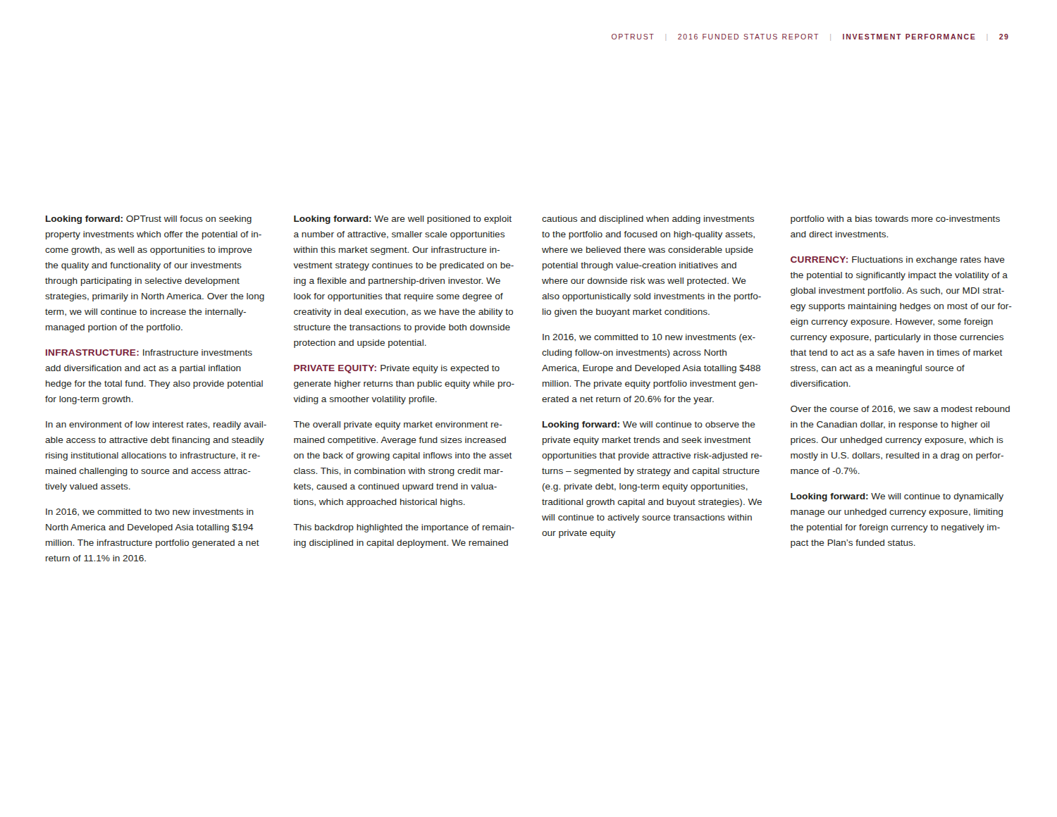OPTRUST | 2016 FUNDED STATUS REPORT | INVESTMENT PERFORMANCE | 29
Looking forward: OPTrust will focus on seeking property investments which offer the potential of income growth, as well as opportunities to improve the quality and functionality of our investments through participating in selective development strategies, primarily in North America. Over the long term, we will continue to increase the internally-managed portion of the portfolio.
INFRASTRUCTURE: Infrastructure investments add diversification and act as a partial inflation hedge for the total fund. They also provide potential for long-term growth.
In an environment of low interest rates, readily available access to attractive debt financing and steadily rising institutional allocations to infrastructure, it remained challenging to source and access attractively valued assets.
In 2016, we committed to two new investments in North America and Developed Asia totalling $194 million. The infrastructure portfolio generated a net return of 11.1% in 2016.
Looking forward: We are well positioned to exploit a number of attractive, smaller scale opportunities within this market segment. Our infrastructure investment strategy continues to be predicated on being a flexible and partnership-driven investor. We look for opportunities that require some degree of creativity in deal execution, as we have the ability to structure the transactions to provide both downside protection and upside potential.
PRIVATE EQUITY: Private equity is expected to generate higher returns than public equity while providing a smoother volatility profile.
The overall private equity market environment remained competitive. Average fund sizes increased on the back of growing capital inflows into the asset class. This, in combination with strong credit markets, caused a continued upward trend in valuations, which approached historical highs.
This backdrop highlighted the importance of remaining disciplined in capital deployment. We remained
cautious and disciplined when adding investments to the portfolio and focused on high-quality assets, where we believed there was considerable upside potential through value-creation initiatives and where our downside risk was well protected. We also opportunistically sold investments in the portfolio given the buoyant market conditions.
In 2016, we committed to 10 new investments (excluding follow-on investments) across North America, Europe and Developed Asia totalling $488 million. The private equity portfolio investment generated a net return of 20.6% for the year.
Looking forward: We will continue to observe the private equity market trends and seek investment opportunities that provide attractive risk-adjusted returns – segmented by strategy and capital structure (e.g. private debt, long-term equity opportunities, traditional growth capital and buyout strategies). We will continue to actively source transactions within our private equity
portfolio with a bias towards more co-investments and direct investments.
CURRENCY: Fluctuations in exchange rates have the potential to significantly impact the volatility of a global investment portfolio. As such, our MDI strategy supports maintaining hedges on most of our foreign currency exposure. However, some foreign currency exposure, particularly in those currencies that tend to act as a safe haven in times of market stress, can act as a meaningful source of diversification.
Over the course of 2016, we saw a modest rebound in the Canadian dollar, in response to higher oil prices. Our unhedged currency exposure, which is mostly in U.S. dollars, resulted in a drag on performance of -0.7%.
Looking forward: We will continue to dynamically manage our unhedged currency exposure, limiting the potential for foreign currency to negatively impact the Plan’s funded status.